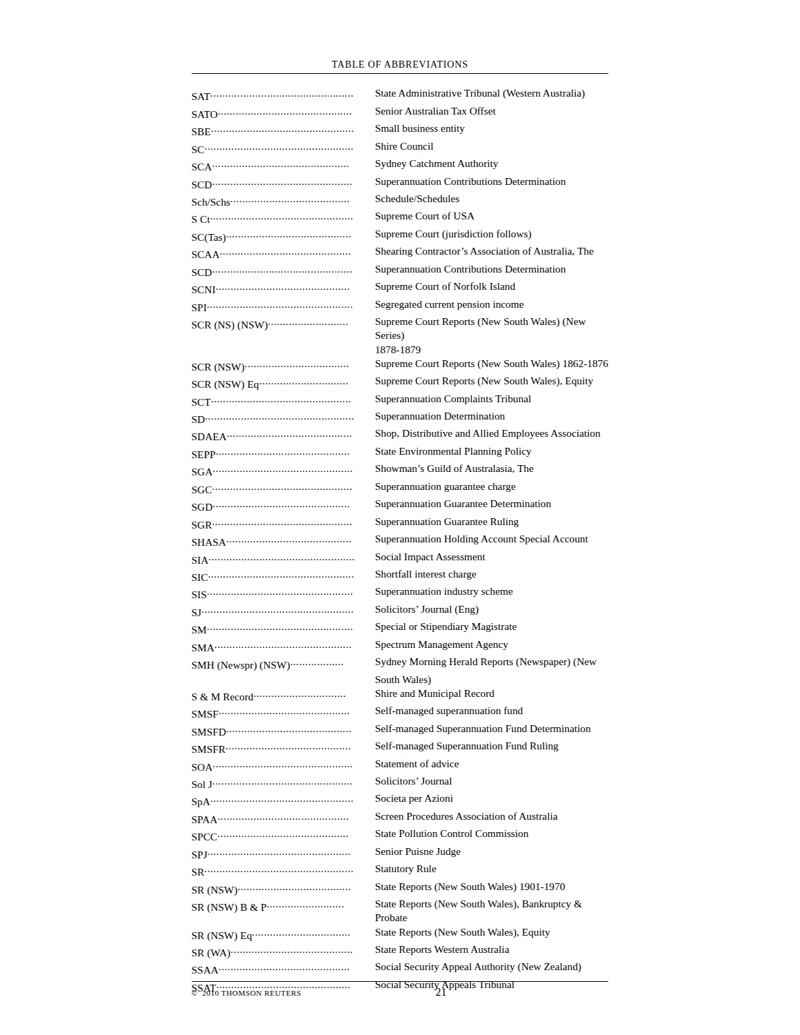TABLE OF ABBREVIATIONS
| SAT ................................................ | State Administrative Tribunal (Western Australia) |
| SATO ............................................. | Senior Australian Tax Offset |
| SBE ................................................ | Small business entity |
| SC .................................................. | Shire Council |
| SCA .............................................. | Sydney Catchment Authority |
| SCD ............................................... | Superannuation Contributions Determination |
| Sch/Schs ........................................ | Schedule/Schedules |
| S Ct ................................................ | Supreme Court of USA |
| SC(Tas) .......................................... | Supreme Court (jurisdiction follows) |
| SCAA ............................................ | Shearing Contractor’s Association of Australia, The |
| SCD ............................................... | Superannuation Contributions Determination |
| SCNI ............................................. | Supreme Court of Norfolk Island |
| SPI ................................................. | Segregated current pension income |
| SCR (NS) (NSW) ........................... | Supreme Court Reports (New South Wales) (New Series) |
| | 1878-1879 |
| SCR (NSW) ................................... | Supreme Court Reports (New South Wales) 1862-1876 |
| SCR (NSW) Eq .............................. | Supreme Court Reports (New South Wales), Equity |
| SCT ............................................... | Superannuation Complaints Tribunal |
| SD .................................................. | Superannuation Determination |
| SDAEA .......................................... | Shop, Distributive and Allied Employees Association |
| SEPP ............................................. | State Environmental Planning Policy |
| SGA ............................................... | Showman’s Guild of Australasia, The |
| SGC ............................................... | Superannuation guarantee charge |
| SGD .............................................. | Superannuation Guarantee Determination |
| SGR ............................................... | Superannuation Guarantee Ruling |
| SHASA .......................................... | Superannuation Holding Account Special Account |
| SIA ................................................. | Social Impact Assessment |
| SIC ................................................. | Shortfall interest charge |
| SIS ................................................. | Superannuation industry scheme |
| SJ ................................................... | Solicitors’ Journal (Eng) |
| SM ................................................. | Special or Stipendiary Magistrate |
| SMA .............................................. | Spectrum Management Agency |
| SMH (Newspr) (NSW) .................. | Sydney Morning Herald Reports (Newspaper) (New |
| | South Wales) |
| S & M Record ............................... | Shire and Municipal Record |
| SMSF ............................................ | Self-managed superannuation fund |
| SMSFD .......................................... | Self-managed Superannuation Fund Determination |
| SMSFR .......................................... | Self-managed Superannuation Fund Ruling |
| SOA ............................................... | Statement of advice |
| Sol J ............................................... | Solicitors’ Journal |
| SpA ................................................ | Societa per Azioni |
| SPAA ............................................ | Screen Procedures Association of Australia |
| SPCC ............................................ | State Pollution Control Commission |
| SPJ ................................................ | Senior Puisne Judge |
| SR .................................................. | Statutory Rule |
| SR (NSW) ...................................... | State Reports (New South Wales) 1901-1970 |
| SR (NSW) B & P .......................... | State Reports (New South Wales), Bankruptcy & Probate |
| SR (NSW) Eq ................................. | State Reports (New South Wales), Equity |
| SR (WA) ......................................... | State Reports Western Australia |
| SSAA ............................................ | Social Security Appeal Authority (New Zealand) |
| SSAT ............................................. | Social Security Appeals Tribunal |
© 2010 THOMSON REUTERS
21